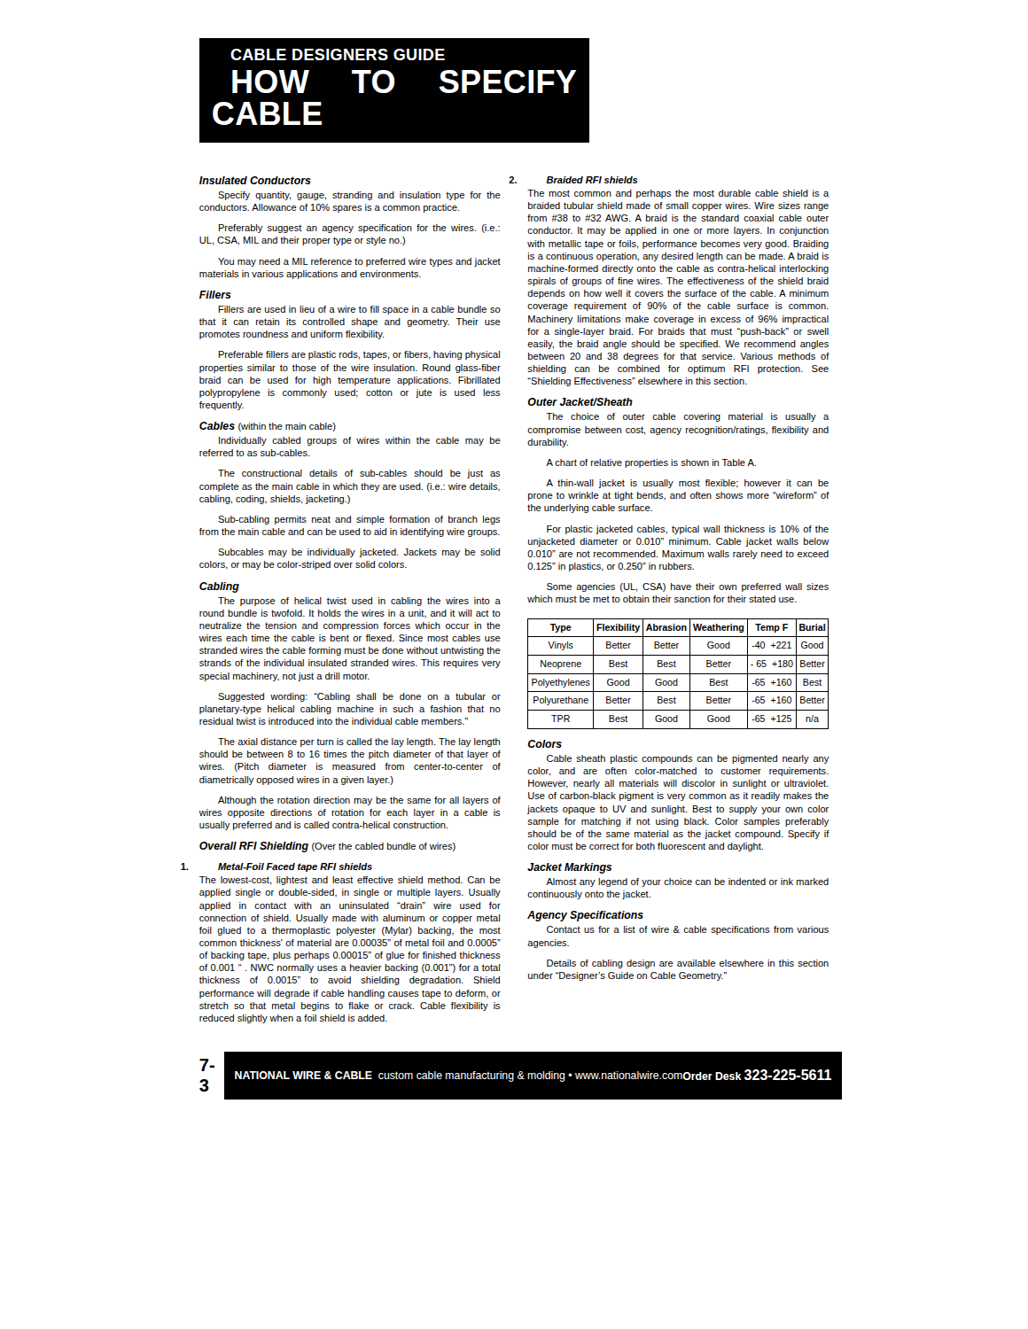CABLE DESIGNERS GUIDE
HOW TO SPECIFY CABLE
Insulated Conductors
Specify quantity, gauge, stranding and insulation type for the conductors. Allowance of 10% spares is a common practice.
Preferably suggest an agency specification for the wires. (i.e.: UL, CSA, MIL and their proper type or style no.)
You may need a MIL reference to preferred wire types and jacket materials in various applications and environments.
Fillers
Fillers are used in lieu of a wire to fill space in a cable bundle so that it can retain its controlled shape and geometry. Their use promotes roundness and uniform flexibility.
Preferable fillers are plastic rods, tapes, or fibers, having physical properties similar to those of the wire insulation. Round glass-fiber braid can be used for high temperature applications. Fibrillated polypropylene is commonly used; cotton or jute is used less frequently.
Cables (within the main cable)
Individually cabled groups of wires within the cable may be referred to as sub-cables.
The constructional details of sub-cables should be just as complete as the main cable in which they are used. (i.e.: wire details, cabling, coding, shields, jacketing.)
Sub-cabling permits neat and simple formation of branch legs from the main cable and can be used to aid in identifying wire groups.
Subcables may be individually jacketed. Jackets may be solid colors, or may be color-striped over solid colors.
Cabling
The purpose of helical twist used in cabling the wires into a round bundle is twofold. It holds the wires in a unit, and it will act to neutralize the tension and compression forces which occur in the wires each time the cable is bent or flexed. Since most cables use stranded wires the cable forming must be done without untwisting the strands of the individual insulated stranded wires. This requires very special machinery, not just a drill motor.
Suggested wording: “Cabling shall be done on a tubular or planetary-type helical cabling machine in such a fashion that no residual twist is introduced into the individual cable members.”
The axial distance per turn is called the lay length. The lay length should be between 8 to 16 times the pitch diameter of that layer of wires. (Pitch diameter is measured from center-to-center of diametrically opposed wires in a given layer.)
Although the rotation direction may be the same for all layers of wires opposite directions of rotation for each layer in a cable is usually preferred and is called contra-helical construction.
Overall RFI Shielding (Over the cabled bundle of wires)
1. Metal-Foil Faced tape RFI shields
The lowest-cost, lightest and least effective shield method. Can be applied single or double-sided, in single or multiple layers. Usually applied in contact with an uninsulated “drain” wire used for connection of shield. Usually made with aluminum or copper metal foil glued to a thermoplastic polyester (Mylar) backing, the most common thickness' of material are 0.00035” of metal foil and 0.0005” of backing tape, plus perhaps 0.00015” of glue for finished thickness of 0.001 “ . NWC normally uses a heavier backing (0.001”) for a total thickness of 0.0015” to avoid shielding degradation. Shield performance will degrade if cable handling causes tape to deform, or stretch so that metal begins to flake or crack. Cable flexibility is reduced slightly when a foil shield is added.
2. Braided RFI shields
The most common and perhaps the most durable cable shield is a braided tubular shield made of small copper wires. Wire sizes range from #38 to #32 AWG. A braid is the standard coaxial cable outer conductor. It may be applied in one or more layers. In conjunction with metallic tape or foils, performance becomes very good. Braiding is a continuous operation, any desired length can be made. A braid is machine-formed directly onto the cable as contra-helical interlocking spirals of groups of fine wires. The effectiveness of the shield braid depends on how well it covers the surface of the cable. A minimum coverage requirement of 90% of the cable surface is common. Machinery limitations make coverage in excess of 96% impractical for a single-layer braid. For braids that must “push-back” or swell easily, the braid angle should be specified. We recommend angles between 20 and 38 degrees for that service. Various methods of shielding can be combined for optimum RFI protection. See “Shielding Effectiveness” elsewhere in this section.
Outer Jacket/Sheath
The choice of outer cable covering material is usually a compromise between cost, agency recognition/ratings, flexibility and durability.
A chart of relative properties is shown in Table A.
A thin-wall jacket is usually most flexible; however it can be prone to wrinkle at tight bends, and often shows more “wireform” of the underlying cable surface.
For plastic jacketed cables, typical wall thickness is 10% of the unjacketed diameter or 0.010” minimum. Cable jacket walls below 0.010” are not recommended. Maximum walls rarely need to exceed 0.125” in plastics, or 0.250” in rubbers.
Some agencies (UL, CSA) have their own preferred wall sizes which must be met to obtain their sanction for their stated use.
| Type | Flexibility | Abrasion | Weathering | Temp F | Burial |
| --- | --- | --- | --- | --- | --- |
| Vinyls | Better | Better | Good | -40 +221 | Good |
| Neoprene | Best | Best | Better | - 65 +180 | Better |
| Polyethylenes | Good | Good | Best | -65 +160 | Best |
| Polyurethane | Better | Best | Better | -65 +160 | Better |
| TPR | Best | Good | Good | -65 +125 | n/a |
Colors
Cable sheath plastic compounds can be pigmented nearly any color, and are often color-matched to customer requirements. However, nearly all materials will discolor in sunlight or ultraviolet. Use of carbon-black pigment is very common as it readily makes the jackets opaque to UV and sunlight. Best to supply your own color sample for matching if not using black. Color samples preferably should be of the same material as the jacket compound. Specify if color must be correct for both fluorescent and daylight.
Jacket Markings
Almost any legend of your choice can be indented or ink marked continuously onto the jacket.
Agency Specifications
Contact us for a list of wire & cable specifications from various agencies.
Details of cabling design are available elsewhere in this section under “Designer’s Guide on Cable Geometry.”
7-3
NATIONAL WIRE & CABLE custom cable manufacturing & molding • www.nationalwire.com Order Desk 323-225-5611